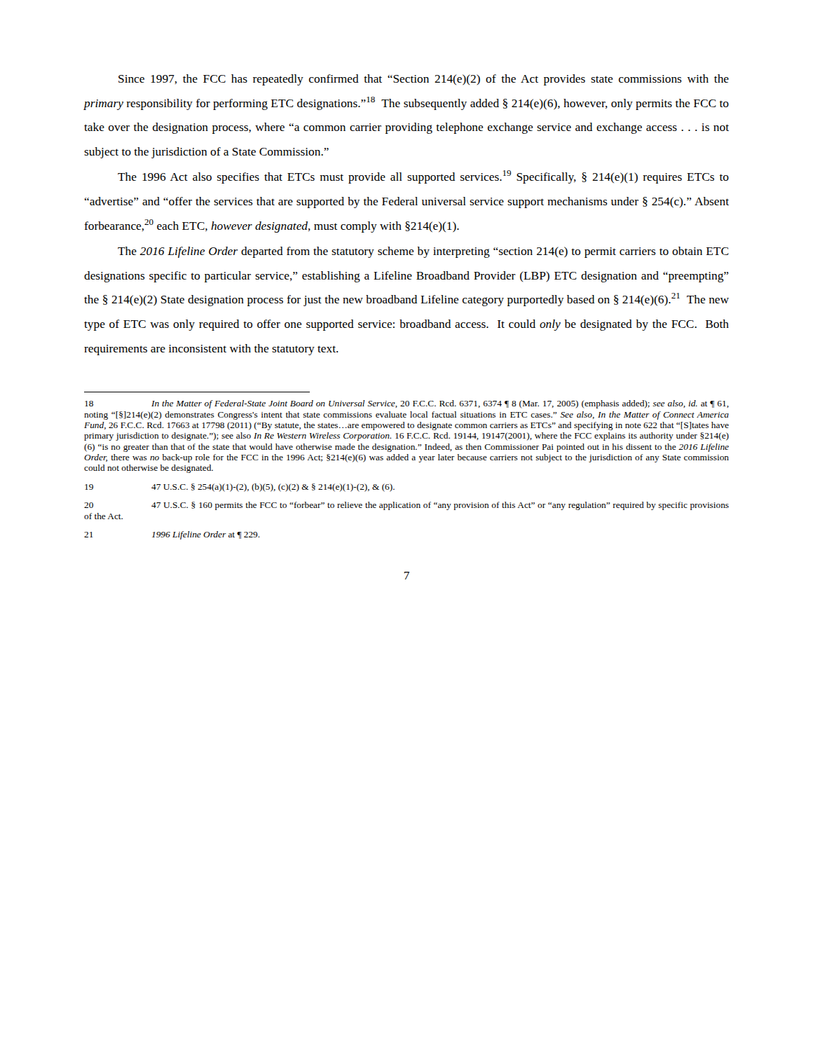Since 1997, the FCC has repeatedly confirmed that “Section 214(e)(2) of the Act provides state commissions with the primary responsibility for performing ETC designations.”18 The subsequently added § 214(e)(6), however, only permits the FCC to take over the designation process, where “a common carrier providing telephone exchange service and exchange access . . . is not subject to the jurisdiction of a State Commission.”
The 1996 Act also specifies that ETCs must provide all supported services.19 Specifically, § 214(e)(1) requires ETCs to “advertise” and “offer the services that are supported by the Federal universal service support mechanisms under § 254(c).” Absent forbearance,20 each ETC, however designated, must comply with §214(e)(1).
The 2016 Lifeline Order departed from the statutory scheme by interpreting “section 214(e) to permit carriers to obtain ETC designations specific to particular service,” establishing a Lifeline Broadband Provider (LBP) ETC designation and “preempting” the § 214(e)(2) State designation process for just the new broadband Lifeline category purportedly based on § 214(e)(6).21 The new type of ETC was only required to offer one supported service: broadband access. It could only be designated by the FCC. Both requirements are inconsistent with the statutory text.
18 In the Matter of Federal-State Joint Board on Universal Service, 20 F.C.C. Rcd. 6371, 6374 ¶ 8 (Mar. 17, 2005) (emphasis added); see also, id. at ¶ 61, noting “[§]214(e)(2) demonstrates Congress's intent that state commissions evaluate local factual situations in ETC cases.” See also, In the Matter of Connect America Fund, 26 F.C.C. Rcd. 17663 at 17798 (2011) (“By statute, the states…are empowered to designate common carriers as ETCs” and specifying in note 622 that “[S]tates have primary jurisdiction to designate.”); see also In Re Western Wireless Corporation. 16 F.C.C. Rcd. 19144, 19147(2001), where the FCC explains its authority under §214(e)(6) “is no greater than that of the state that would have otherwise made the designation.” Indeed, as then Commissioner Pai pointed out in his dissent to the 2016 Lifeline Order, there was no back-up role for the FCC in the 1996 Act; §214(e)(6) was added a year later because carriers not subject to the jurisdiction of any State commission could not otherwise be designated.
19 47 U.S.C. § 254(a)(1)-(2), (b)(5), (c)(2) & § 214(e)(1)-(2), & (6).
20 47 U.S.C. § 160 permits the FCC to “forbear” to relieve the application of “any provision of this Act” or “any regulation” required by specific provisions of the Act.
21 1996 Lifeline Order at ¶ 229.
7